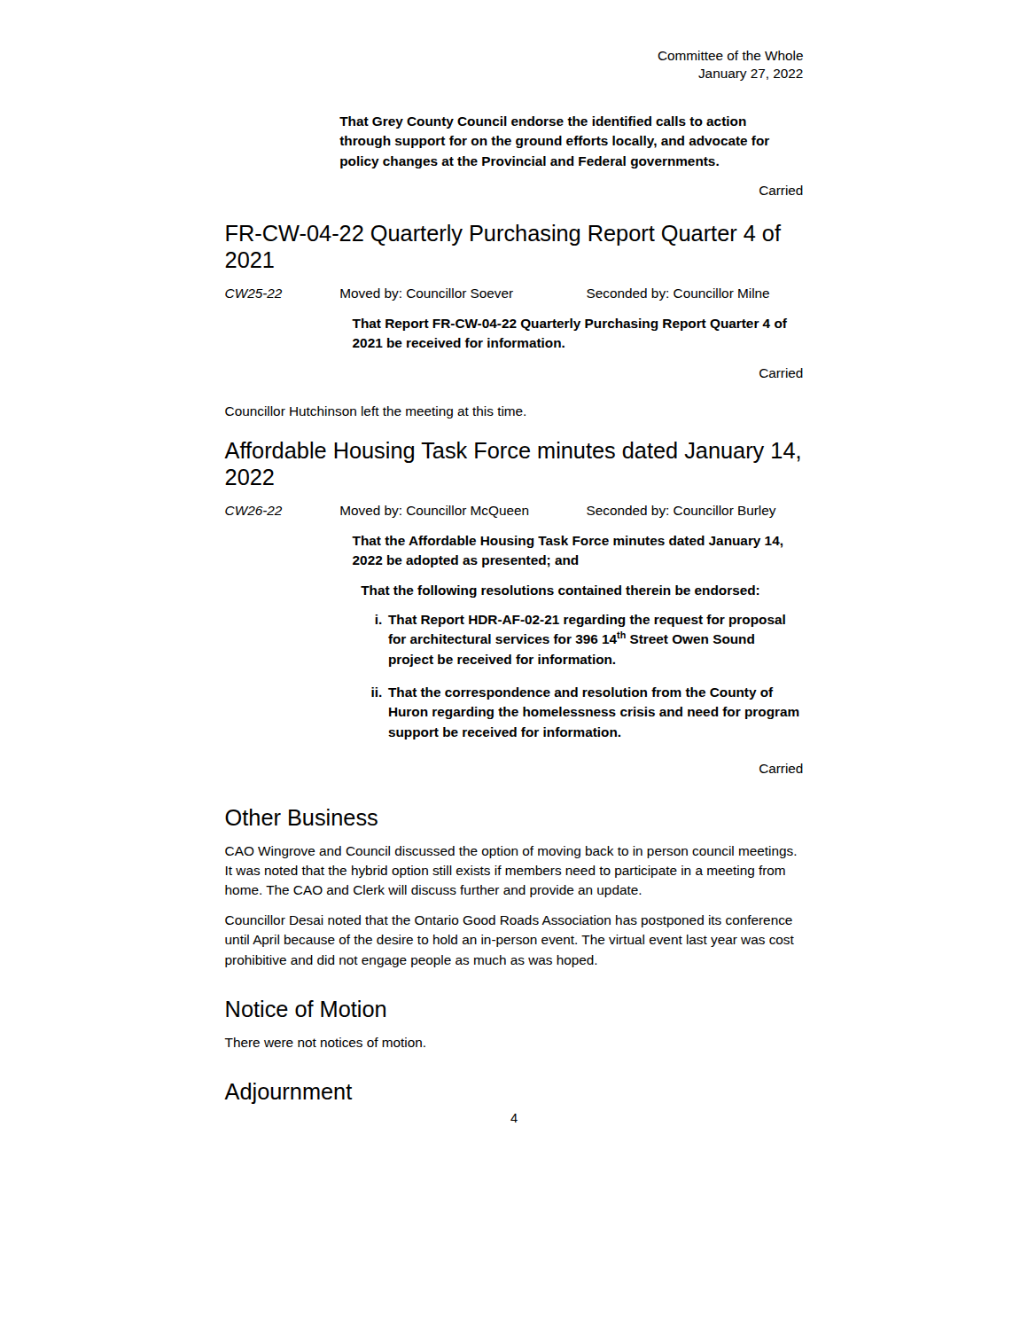Committee of the Whole
January 27, 2022
That Grey County Council endorse the identified calls to action through support for on the ground efforts locally, and advocate for policy changes at the Provincial and Federal governments.
Carried
FR-CW-04-22 Quarterly Purchasing Report Quarter 4 of 2021
CW25-22 Moved by: Councillor Soever Seconded by: Councillor Milne
That Report FR-CW-04-22 Quarterly Purchasing Report Quarter 4 of 2021 be received for information.
Carried
Councillor Hutchinson left the meeting at this time.
Affordable Housing Task Force minutes dated January 14, 2022
CW26-22 Moved by: Councillor McQueen Seconded by: Councillor Burley
That the Affordable Housing Task Force minutes dated January 14, 2022 be adopted as presented; and
That the following resolutions contained therein be endorsed:
That Report HDR-AF-02-21 regarding the request for proposal for architectural services for 396 14th Street Owen Sound project be received for information.
That the correspondence and resolution from the County of Huron regarding the homelessness crisis and need for program support be received for information.
Carried
Other Business
CAO Wingrove and Council discussed the option of moving back to in person council meetings. It was noted that the hybrid option still exists if members need to participate in a meeting from home. The CAO and Clerk will discuss further and provide an update.
Councillor Desai noted that the Ontario Good Roads Association has postponed its conference until April because of the desire to hold an in-person event. The virtual event last year was cost prohibitive and did not engage people as much as was hoped.
Notice of Motion
There were not notices of motion.
Adjournment
4